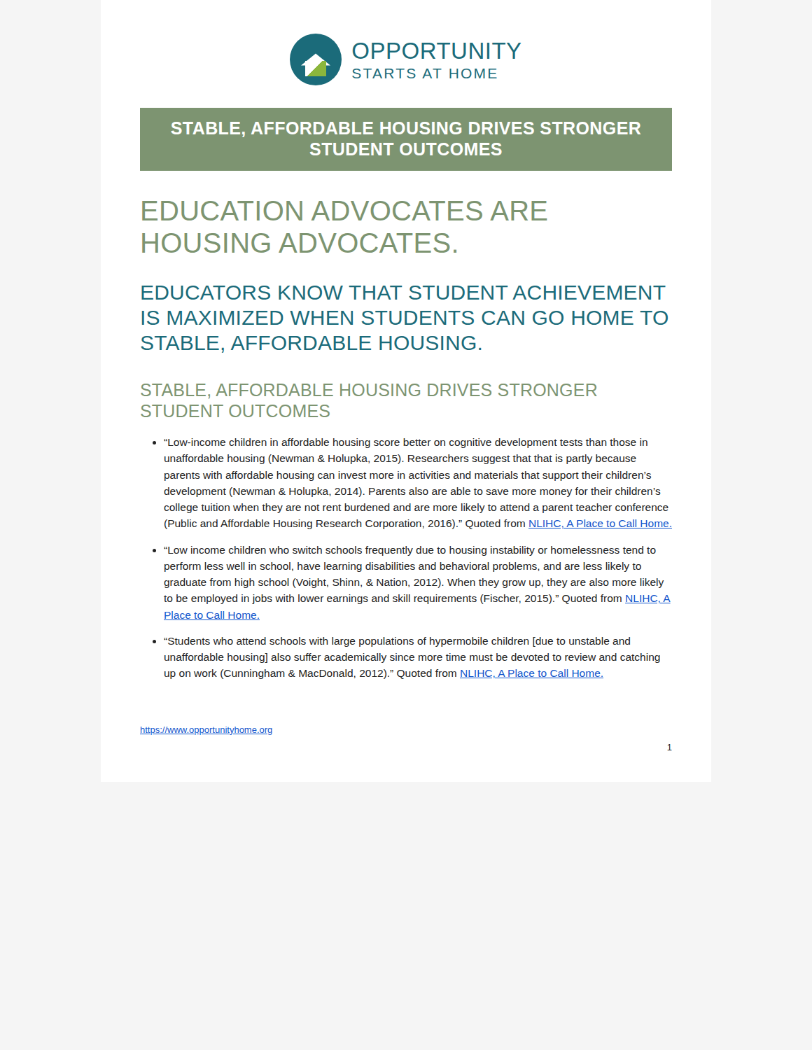OPPORTUNITY
STARTS AT HOME
STABLE, AFFORDABLE HOUSING DRIVES STRONGER STUDENT OUTCOMES
EDUCATION ADVOCATES ARE HOUSING ADVOCATES.
EDUCATORS KNOW THAT STUDENT ACHIEVEMENT IS MAXIMIZED WHEN STUDENTS CAN GO HOME TO STABLE, AFFORDABLE HOUSING.
STABLE, AFFORDABLE HOUSING DRIVES STRONGER STUDENT OUTCOMES
“Low-income children in affordable housing score better on cognitive development tests than those in unaffordable housing (Newman & Holupka, 2015). Researchers suggest that that is partly because parents with affordable housing can invest more in activities and materials that support their children’s development (Newman & Holupka, 2014). Parents also are able to save more money for their children’s college tuition when they are not rent burdened and are more likely to attend a parent teacher conference (Public and Affordable Housing Research Corporation, 2016).” Quoted from NLIHC, A Place to Call Home.
“Low income children who switch schools frequently due to housing instability or homelessness tend to perform less well in school, have learning disabilities and behavioral problems, and are less likely to graduate from high school (Voight, Shinn, & Nation, 2012). When they grow up, they are also more likely to be employed in jobs with lower earnings and skill requirements (Fischer, 2015).” Quoted from NLIHC, A Place to Call Home.
“Students who attend schools with large populations of hypermobile children [due to unstable and unaffordable housing] also suffer academically since more time must be devoted to review and catching up on work (Cunningham & MacDonald, 2012).” Quoted from NLIHC, A Place to Call Home.
https://www.opportunityhome.org
1